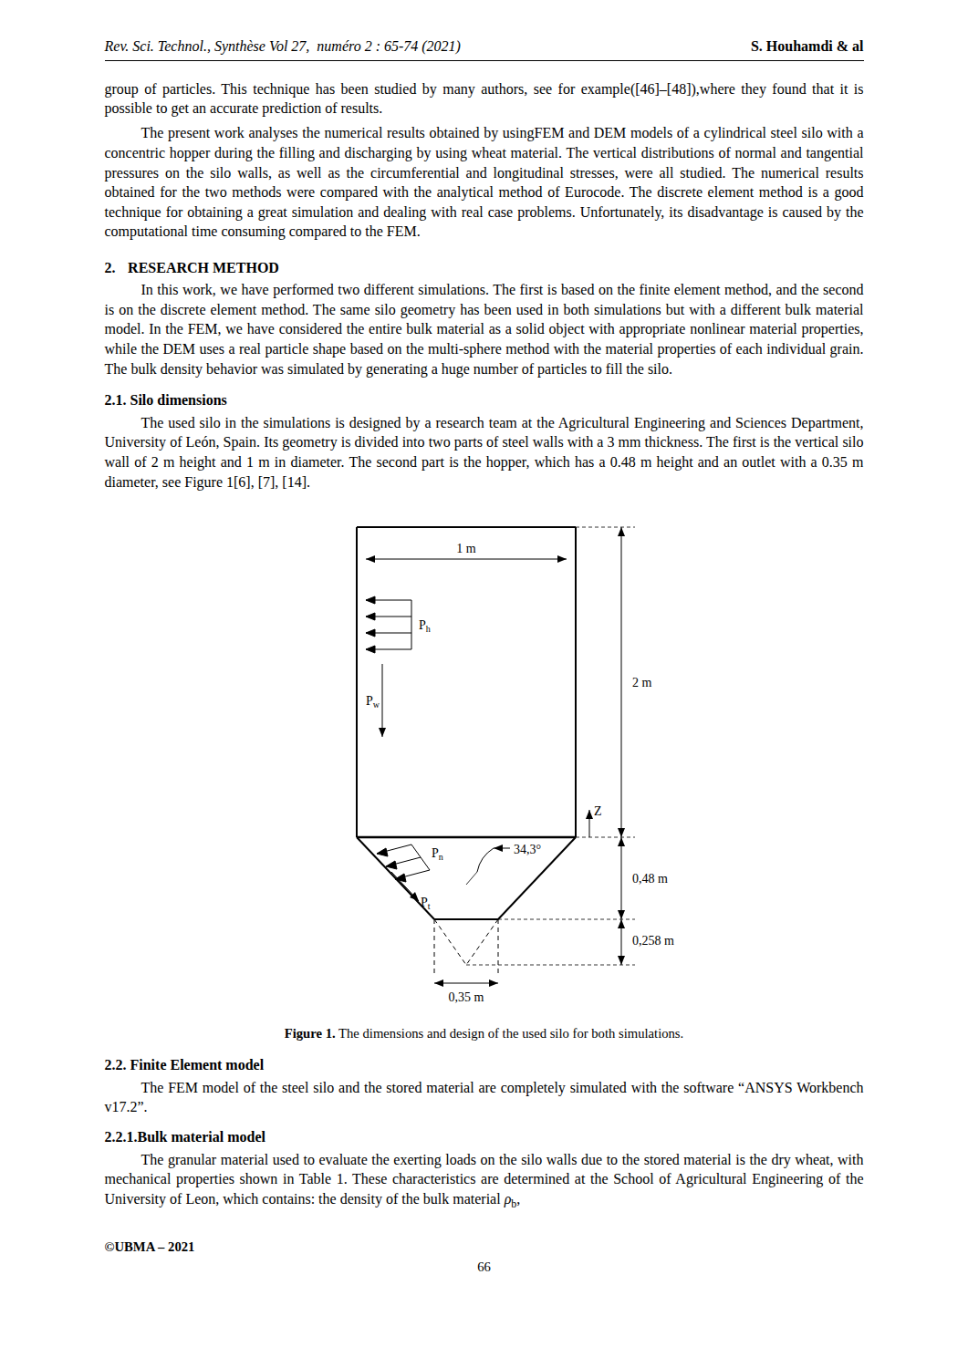Rev. Sci. Technol., Synthèse Vol 27, numéro 2 : 65-74 (2021) S. Houhamdi & al
group of particles. This technique has been studied by many authors, see for example([46]–[48]),where they found that it is possible to get an accurate prediction of results.
The present work analyses the numerical results obtained by usingFEM and DEM models of a cylindrical steel silo with a concentric hopper during the filling and discharging by using wheat material. The vertical distributions of normal and tangential pressures on the silo walls, as well as the circumferential and longitudinal stresses, were all studied. The numerical results obtained for the two methods were compared with the analytical method of Eurocode. The discrete element method is a good technique for obtaining a great simulation and dealing with real case problems. Unfortunately, its disadvantage is caused by the computational time consuming compared to the FEM.
2. RESEARCH METHOD
In this work, we have performed two different simulations. The first is based on the finite element method, and the second is on the discrete element method. The same silo geometry has been used in both simulations but with a different bulk material model. In the FEM, we have considered the entire bulk material as a solid object with appropriate nonlinear material properties, while the DEM uses a real particle shape based on the multi-sphere method with the material properties of each individual grain. The bulk density behavior was simulated by generating a huge number of particles to fill the silo.
2.1. Silo dimensions
The used silo in the simulations is designed by a research team at the Agricultural Engineering and Sciences Department, University of León, Spain. Its geometry is divided into two parts of steel walls with a 3 mm thickness. The first is the vertical silo wall of 2 m height and 1 m in diameter. The second part is the hopper, which has a 0.48 m height and an outlet with a 0.35 m diameter, see Figure 1[6], [7], [14].
1 m Ph Pw 2 m Z Pn Pt 34,3° 0,48 m 0,258 m 0,35 m
Figure 1. The dimensions and design of the used silo for both simulations.
2.2. Finite Element model
The FEM model of the steel silo and the stored material are completely simulated with the software “ANSYS Workbench v17.2”.
2.2.1.Bulk material model
The granular material used to evaluate the exerting loads on the silo walls due to the stored material is the dry wheat, with mechanical properties shown in Table 1. These characteristics are determined at the School of Agricultural Engineering of the University of Leon, which contains: the density of the bulk material ρb,
©UBMA – 2021
66